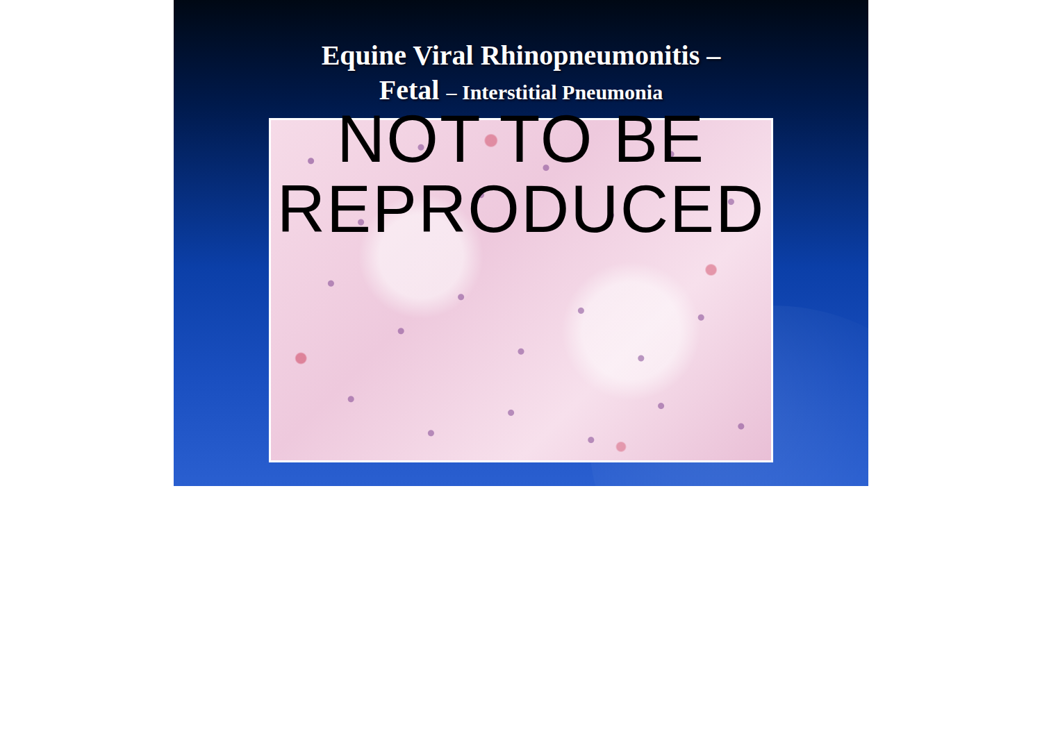Equine Viral Rhinopneumonitis – Fetal – Interstitial Pneumonia
NOT TO BE REPRODUCED